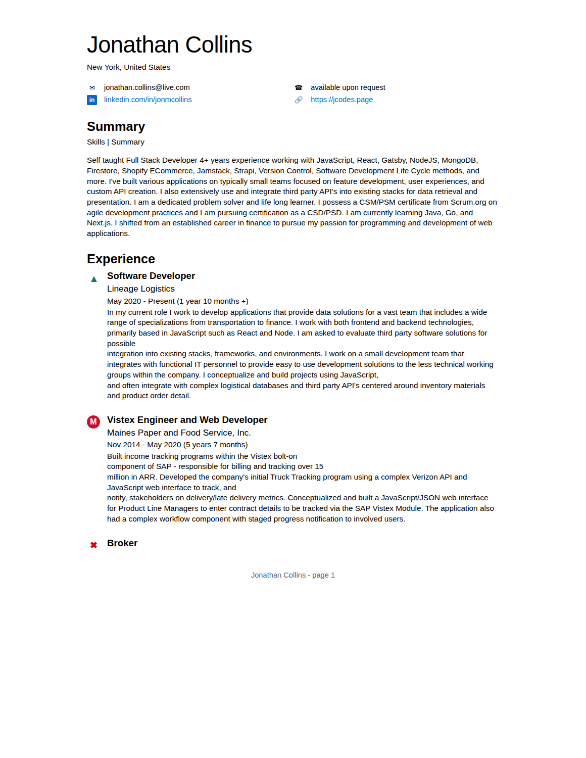Jonathan Collins
New York, United States
| ✉ | jonathan.collins@live.com | ☎ | available upon request |
| in | linkedin.com/in/jonmcollins | 🔗 | https://jcodes.page |
Summary
Skills | Summary
Self taught Full Stack Developer 4+ years experience working with JavaScript, React, Gatsby, NodeJS, MongoDB, Firestore, Shopify ECommerce, Jamstack, Strapi, Version Control, Software Development Life Cycle methods, and more. I've built various applications on typically small teams focused on feature development, user experiences, and custom API creation. I also extensively use and integrate third party API's into existing stacks for data retrieval and presentation. I am a dedicated problem solver and life long learner. I possess a CSM/PSM certificate from Scrum.org on agile development practices and I am pursuing certification as a CSD/PSD. I am currently learning Java, Go, and Next.js. I shifted from an established career in finance to pursue my passion for programming and development of web applications.
Experience
▲
Software Developer
Lineage Logistics
May 2020 - Present (1 year 10 months +)
In my current role I work to develop applications that provide data solutions for a vast team that includes a wide range of specializations from transportation to finance. I work with both frontend and backend technologies, primarily based in JavaScript such as React and Node. I am asked to evaluate third party software solutions for possible
integration into existing stacks, frameworks, and environments. I work on a small development team that integrates with functional IT personnel to provide easy to use development solutions to the less technical working groups within the company. I conceptualize and build projects using JavaScript,
and often integrate with complex logistical databases and third party API's centered around inventory materials and product order detail.
M
Vistex Engineer and Web Developer
Maines Paper and Food Service, Inc.
Nov 2014 - May 2020 (5 years 7 months)
Built income tracking programs within the Vistex bolt-on
component of SAP - responsible for billing and tracking over 15
million in ARR. Developed the company's initial Truck Tracking program using a complex Verizon API and JavaScript web interface to track, and
notify, stakeholders on delivery/late delivery metrics. Conceptualized and built a JavaScript/JSON web interface for Product Line Managers to enter contract details to be tracked via the SAP Vistex Module. The application also had a complex workflow component with staged progress notification to involved users.
✖
Broker
Jonathan Collins - page 1